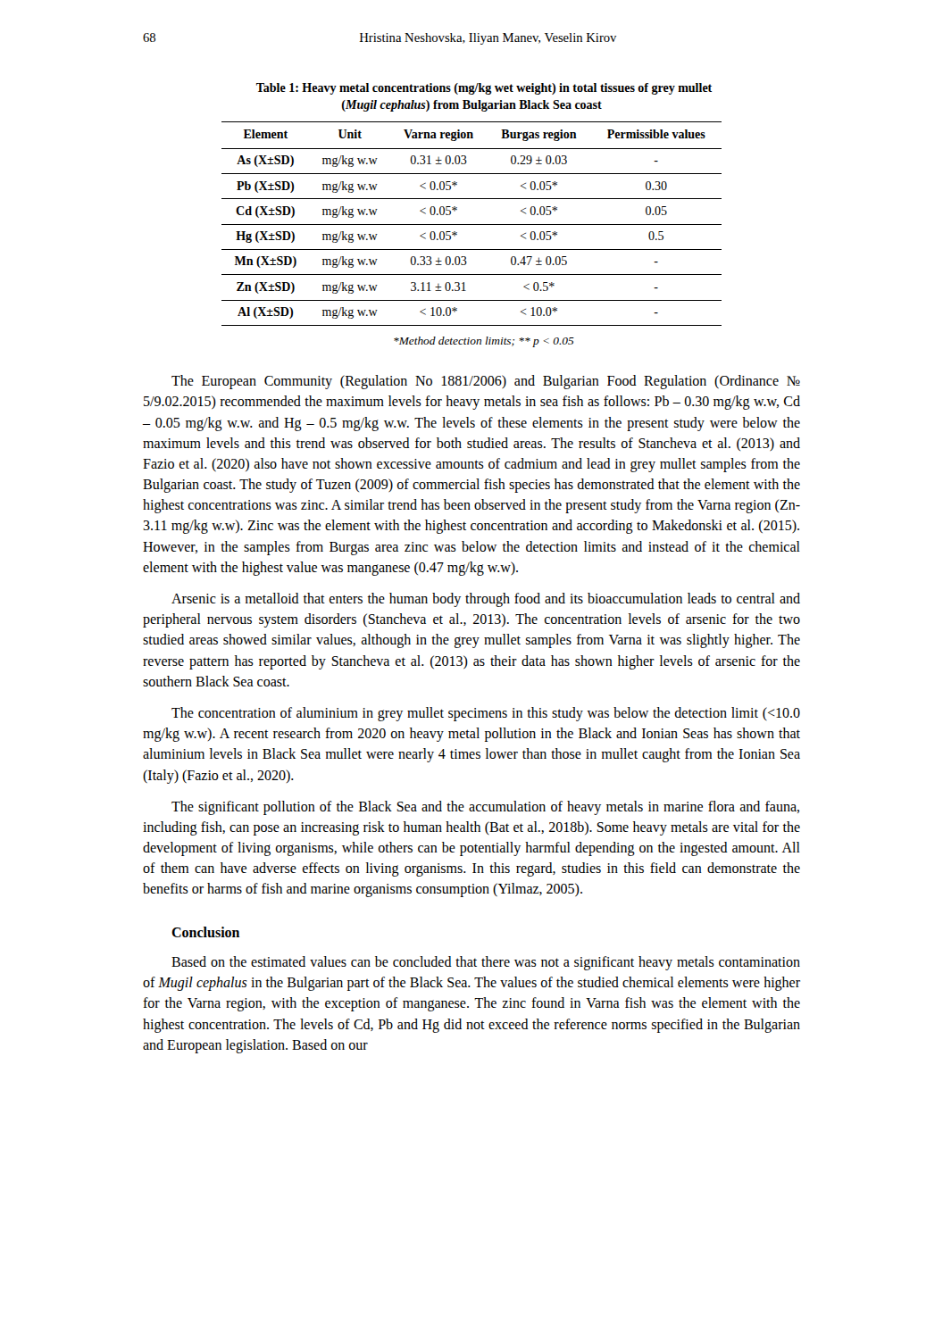68 Hristina Neshovska, Iliyan Manev, Veselin Kirov
Table 1: Heavy metal concentrations (mg/kg wet weight) in total tissues of grey mullet (Mugil cephalus) from Bulgarian Black Sea coast
| Element | Unit | Varna region | Burgas region | Permissible values |
| --- | --- | --- | --- | --- |
| As (X±SD) | mg/kg w.w | 0.31 ± 0.03 | 0.29 ± 0.03 | - |
| Pb (X±SD) | mg/kg w.w | < 0.05* | < 0.05* | 0.30 |
| Cd (X±SD) | mg/kg w.w | < 0.05* | < 0.05* | 0.05 |
| Hg (X±SD) | mg/kg w.w | < 0.05* | < 0.05* | 0.5 |
| Mn (X±SD) | mg/kg w.w | 0.33 ± 0.03 | 0.47 ± 0.05 | - |
| Zn (X±SD) | mg/kg w.w | 3.11 ± 0.31 | < 0.5* | - |
| Al (X±SD) | mg/kg w.w | < 10.0* | < 10.0* | - |
*Method detection limits; ** p < 0.05
The European Community (Regulation No 1881/2006) and Bulgarian Food Regulation (Ordinance № 5/9.02.2015) recommended the maximum levels for heavy metals in sea fish as follows: Pb – 0.30 mg/kg w.w, Cd – 0.05 mg/kg w.w. and Hg – 0.5 mg/kg w.w. The levels of these elements in the present study were below the maximum levels and this trend was observed for both studied areas. The results of Stancheva et al. (2013) and Fazio et al. (2020) also have not shown excessive amounts of cadmium and lead in grey mullet samples from the Bulgarian coast. The study of Tuzen (2009) of commercial fish species has demonstrated that the element with the highest concentrations was zinc. A similar trend has been observed in the present study from the Varna region (Zn-3.11 mg/kg w.w). Zinc was the element with the highest concentration and according to Makedonski et al. (2015). However, in the samples from Burgas area zinc was below the detection limits and instead of it the chemical element with the highest value was manganese (0.47 mg/kg w.w).
Arsenic is a metalloid that enters the human body through food and its bioaccumulation leads to central and peripheral nervous system disorders (Stancheva et al., 2013). The concentration levels of arsenic for the two studied areas showed similar values, although in the grey mullet samples from Varna it was slightly higher. The reverse pattern has reported by Stancheva et al. (2013) as their data has shown higher levels of arsenic for the southern Black Sea coast.
The concentration of aluminium in grey mullet specimens in this study was below the detection limit (<10.0 mg/kg w.w). A recent research from 2020 on heavy metal pollution in the Black and Ionian Seas has shown that aluminium levels in Black Sea mullet were nearly 4 times lower than those in mullet caught from the Ionian Sea (Italy) (Fazio et al., 2020).
The significant pollution of the Black Sea and the accumulation of heavy metals in marine flora and fauna, including fish, can pose an increasing risk to human health (Bat et al., 2018b). Some heavy metals are vital for the development of living organisms, while others can be potentially harmful depending on the ingested amount. All of them can have adverse effects on living organisms. In this regard, studies in this field can demonstrate the benefits or harms of fish and marine organisms consumption (Yilmaz, 2005).
Conclusion
Based on the estimated values can be concluded that there was not a significant heavy metals contamination of Mugil cephalus in the Bulgarian part of the Black Sea. The values of the studied chemical elements were higher for the Varna region, with the exception of manganese. The zinc found in Varna fish was the element with the highest concentration. The levels of Cd, Pb and Hg did not exceed the reference norms specified in the Bulgarian and European legislation. Based on our